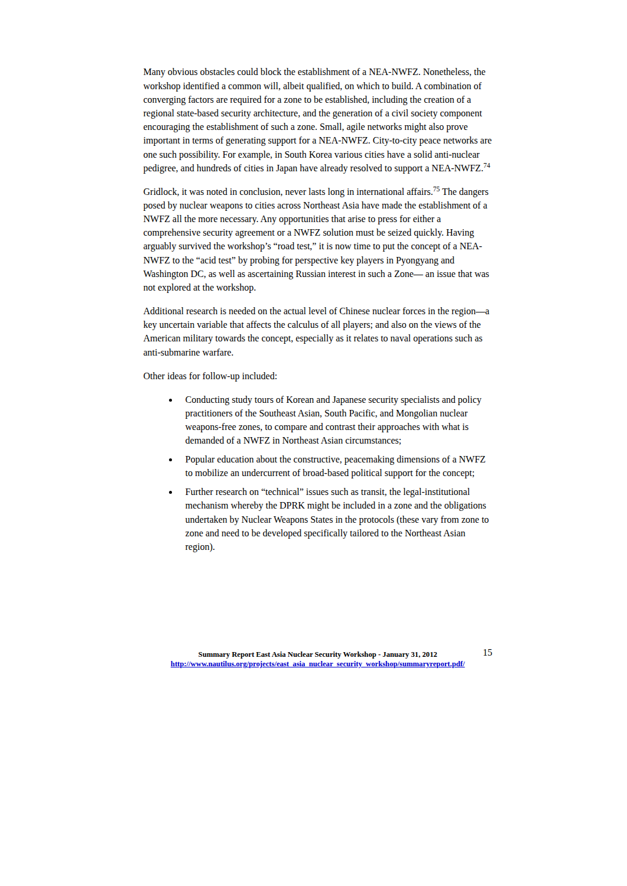Many obvious obstacles could block the establishment of a NEA-NWFZ. Nonetheless, the workshop identified a common will, albeit qualified, on which to build. A combination of converging factors are required for a zone to be established, including the creation of a regional state-based security architecture, and the generation of a civil society component encouraging the establishment of such a zone. Small, agile networks might also prove important in terms of generating support for a NEA-NWFZ. City-to-city peace networks are one such possibility. For example, in South Korea various cities have a solid anti-nuclear pedigree, and hundreds of cities in Japan have already resolved to support a NEA-NWFZ.74
Gridlock, it was noted in conclusion, never lasts long in international affairs.75 The dangers posed by nuclear weapons to cities across Northeast Asia have made the establishment of a NWFZ all the more necessary. Any opportunities that arise to press for either a comprehensive security agreement or a NWFZ solution must be seized quickly. Having arguably survived the workshop’s “road test,” it is now time to put the concept of a NEA-NWFZ to the “acid test” by probing for perspective key players in Pyongyang and Washington DC, as well as ascertaining Russian interest in such a Zone— an issue that was not explored at the workshop.
Additional research is needed on the actual level of Chinese nuclear forces in the region—a key uncertain variable that affects the calculus of all players; and also on the views of the American military towards the concept, especially as it relates to naval operations such as anti-submarine warfare.
Other ideas for follow-up included:
Conducting study tours of Korean and Japanese security specialists and policy practitioners of the Southeast Asian, South Pacific, and Mongolian nuclear weapons-free zones, to compare and contrast their approaches with what is demanded of a NWFZ in Northeast Asian circumstances;
Popular education about the constructive, peacemaking dimensions of a NWFZ to mobilize an undercurrent of broad-based political support for the concept;
Further research on “technical” issues such as transit, the legal-institutional mechanism whereby the DPRK might be included in a zone and the obligations undertaken by Nuclear Weapons States in the protocols (these vary from zone to zone and need to be developed specifically tailored to the Northeast Asian region).
15
Summary Report East Asia Nuclear Security Workshop - January 31, 2012
http://www.nautilus.org/projects/east_asia_nuclear_security_workshop/summaryreport.pdf/